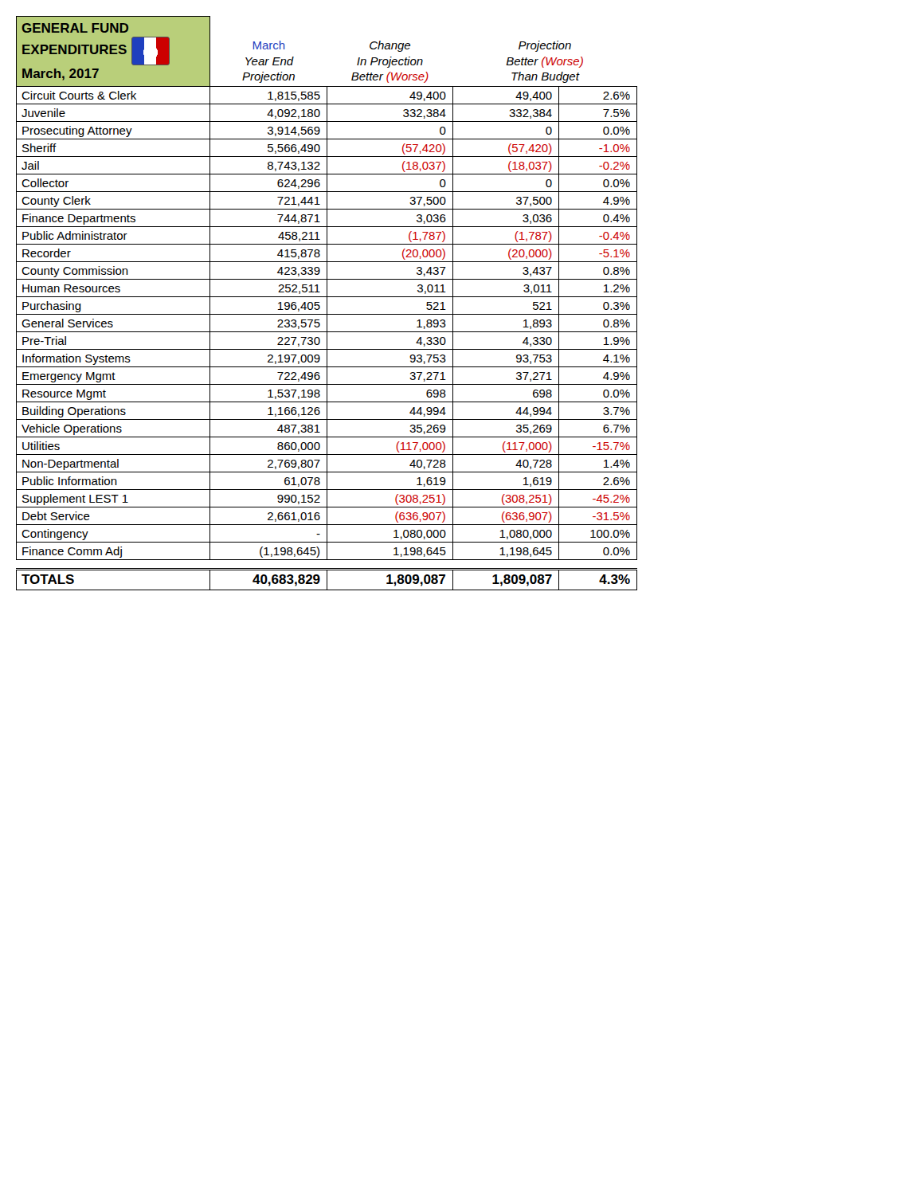| GENERAL FUND EXPENDITURES March, 2017 | March Year End Projection | Change In Projection Better (Worse) | Projection Better (Worse) Than Budget |
| Circuit Courts & Clerk | 1,815,585 | 49,400 | 49,400 | 2.6% |
| Juvenile | 4,092,180 | 332,384 | 332,384 | 7.5% |
| Prosecuting Attorney | 3,914,569 | 0 | 0 | 0.0% |
| Sheriff | 5,566,490 | (57,420) | (57,420) | -1.0% |
| Jail | 8,743,132 | (18,037) | (18,037) | -0.2% |
| Collector | 624,296 | 0 | 0 | 0.0% |
| County Clerk | 721,441 | 37,500 | 37,500 | 4.9% |
| Finance Departments | 744,871 | 3,036 | 3,036 | 0.4% |
| Public Administrator | 458,211 | (1,787) | (1,787) | -0.4% |
| Recorder | 415,878 | (20,000) | (20,000) | -5.1% |
| County Commission | 423,339 | 3,437 | 3,437 | 0.8% |
| Human Resources | 252,511 | 3,011 | 3,011 | 1.2% |
| Purchasing | 196,405 | 521 | 521 | 0.3% |
| General Services | 233,575 | 1,893 | 1,893 | 0.8% |
| Pre-Trial | 227,730 | 4,330 | 4,330 | 1.9% |
| Information Systems | 2,197,009 | 93,753 | 93,753 | 4.1% |
| Emergency Mgmt | 722,496 | 37,271 | 37,271 | 4.9% |
| Resource Mgmt | 1,537,198 | 698 | 698 | 0.0% |
| Building Operations | 1,166,126 | 44,994 | 44,994 | 3.7% |
| Vehicle Operations | 487,381 | 35,269 | 35,269 | 6.7% |
| Utilities | 860,000 | (117,000) | (117,000) | -15.7% |
| Non-Departmental | 2,769,807 | 40,728 | 40,728 | 1.4% |
| Public Information | 61,078 | 1,619 | 1,619 | 2.6% |
| Supplement LEST 1 | 990,152 | (308,251) | (308,251) | -45.2% |
| Debt Service | 2,661,016 | (636,907) | (636,907) | -31.5% |
| Contingency | - | 1,080,000 | 1,080,000 | 100.0% |
| Finance Comm Adj | (1,198,645) | 1,198,645 | 1,198,645 | 0.0% |
| TOTALS | 40,683,829 | 1,809,087 | 1,809,087 | 4.3% |